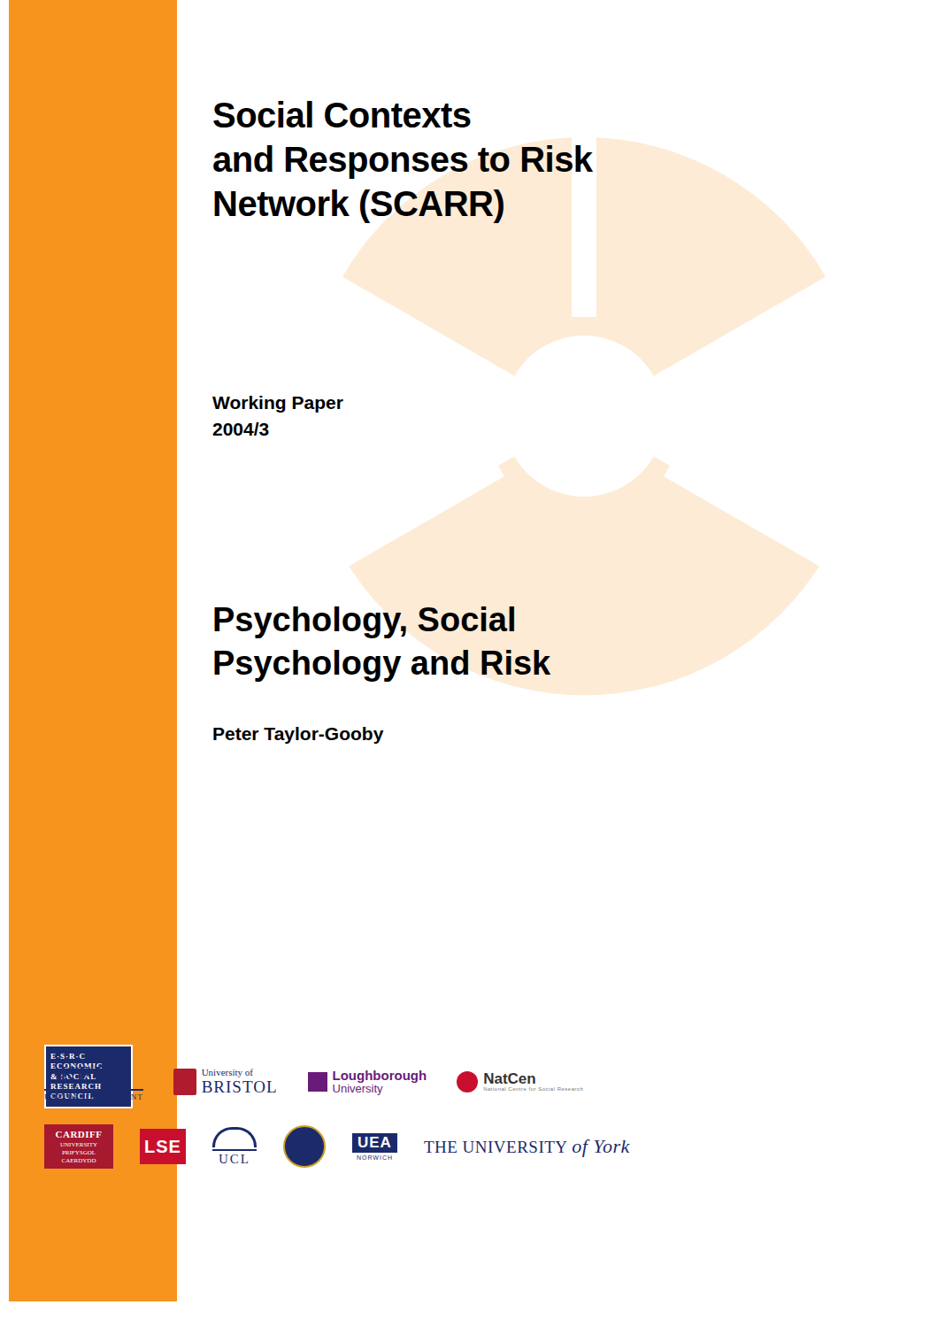Social Contexts
and Responses to Risk
Network (SCARR)
Working Paper
2004/3
Psychology, Social
Psychology and Risk
Peter Taylor-Gooby
E·S·R·C
Economic
& Social
Research
Council
KENT
UNIVERSITY OF KENT
University of BRISTOL
Loughborough University
NatCen National Centre for Social Research
CARDIFF UNIVERSITY
PRIFYSGOL
CAERDYDD
LSE
UCL
UEA
NORWICH
THE UNIVERSITY of York